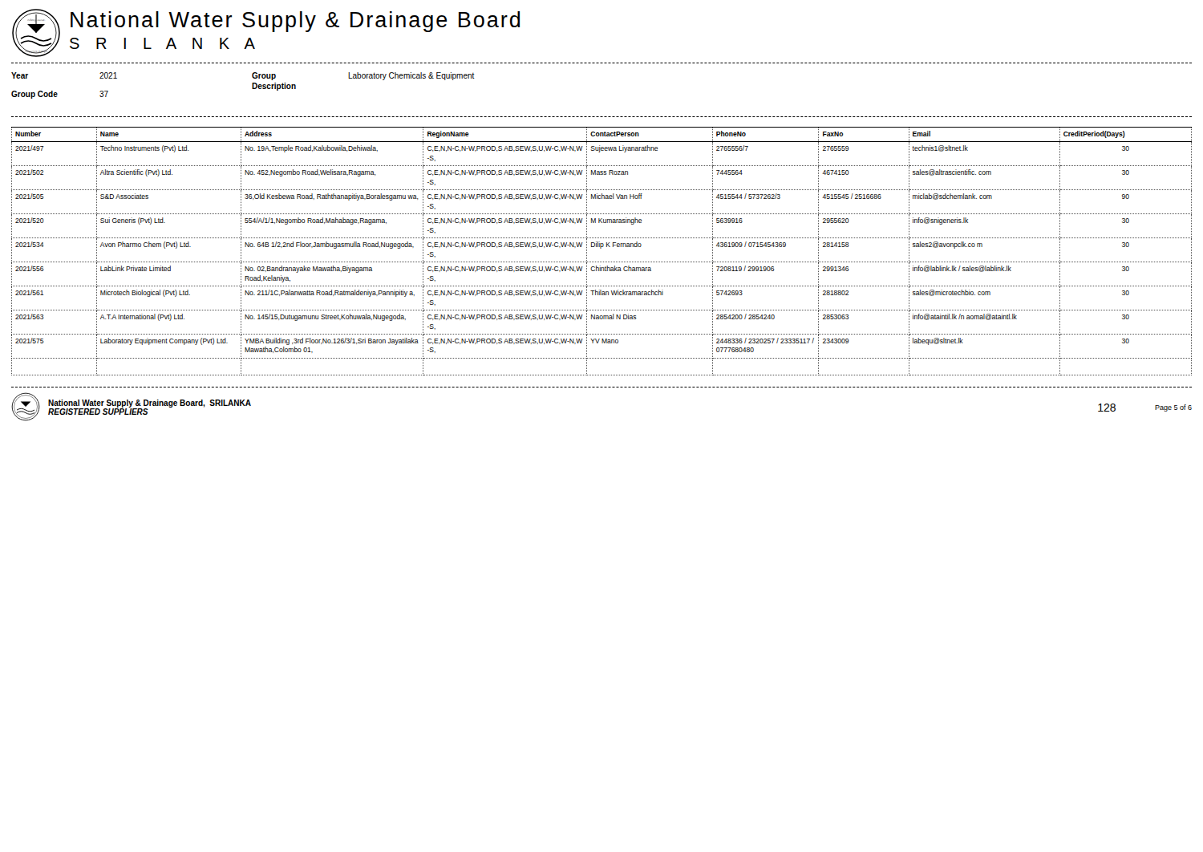ජාතික ජල සම්පාදන හා ජලාපවහන මණ්ඩලය
National Water Supply & Drainage Board
S R I L A N K A
Year
2021
Group Code
37
Group
Description
Laboratory Chemicals & Equipment
| Number | Name | Address | RegionName | ContactPerson | PhoneNo | FaxNo | Email | CreditPeriod(Days) |
| --- | --- | --- | --- | --- | --- | --- | --- | --- |
| 2021/497 | Techno Instruments (Pvt) Ltd. | No. 19A,Temple Road,Kalubowila,Dehiwala, | C,E,N,N-C,N-W,PROD,S AB,SEW,S,U,W-C,W-N,W -S, | Sujeewa Liyanarathne | 2765556/7 | 2765559 | technis1@sltnet.lk | 30 |
| 2021/502 | Altra Scientific (Pvt) Ltd. | No. 452,Negombo Road,Welisara,Ragama, | C,E,N,N-C,N-W,PROD,S AB,SEW,S,U,W-C,W-N,W -S, | Mass Rozan | 7445564 | 4674150 | sales@altrascientific. com | 30 |
| 2021/505 | S&D Associates | 36,Old Kesbewa Road, Raththanapitiya,Boralesgamu wa, | C,E,N,N-C,N-W,PROD,S AB,SEW,S,U,W-C,W-N,W -S, | Michael Van Hoff | 4515544 / 5737262/3 | 4515545 / 2516686 | miclab@sdchemlank. com | 90 |
| 2021/520 | Sui Generis (Pvt) Ltd. | 554/A/1/1,Negombo Road,Mahabage,Ragama, | C,E,N,N-C,N-W,PROD,S AB,SEW,S,U,W-C,W-N,W -S, | M Kumarasinghe | 5639916 | 2955620 | info@snigeneris.lk | 30 |
| 2021/534 | Avon Pharmo Chem (Pvt) Ltd. | No. 64B 1/2,2nd Floor,Jambugasmulla Road,Nugegoda, | C,E,N,N-C,N-W,PROD,S AB,SEW,S,U,W-C,W-N,W -S, | Dilip K Fernando | 4361909 / 0715454369 | 2814158 | sales2@avonpclk.co m | 30 |
| 2021/556 | LabLink Private Limited | No. 02,Bandranayake Mawatha,Biyagama Road,Kelaniya, | C,E,N,N-C,N-W,PROD,S AB,SEW,S,U,W-C,W-N,W -S, | Chinthaka Chamara | 7208119 / 2991906 | 2991346 | info@lablink.lk / sales@lablink.lk | 30 |
| 2021/561 | Microtech Biological (Pvt) Ltd. | No. 211/1C,Palanwatta Road,Ratmaldeniya,Pannipitiy a, | C,E,N,N-C,N-W,PROD,S AB,SEW,S,U,W-C,W-N,W -S, | Thilan Wickramarachchi | 5742693 | 2818802 | sales@microtechbio. com | 30 |
| 2021/563 | A.T.A International (Pvt) Ltd. | No. 145/15,Dutugamunu Street,Kohuwala,Nugegoda, | C,E,N,N-C,N-W,PROD,S AB,SEW,S,U,W-C,W-N,W -S, | Naomal N Dias | 2854200 / 2854240 | 2853063 | info@ataintil.lk /n aomal@ataintl.lk | 30 |
| 2021/575 | Laboratory Equipment Company (Pvt) Ltd. | YMBA Building ,3rd Floor,No.126/3/1,Sri Baron Jayatilaka Mawatha,Colombo 01, | C,E,N,N-C,N-W,PROD,S AB,SEW,S,U,W-C,W-N,W -S, | YV Mano | 2448336 / 2320257 / 23335117 / 0777680480 | 2343009 | labequ@sltnet.lk | 30 |
National Water Supply & Drainage Board, SRILANKA
REGISTERED SUPPLIERS
128
Page 5 of 6